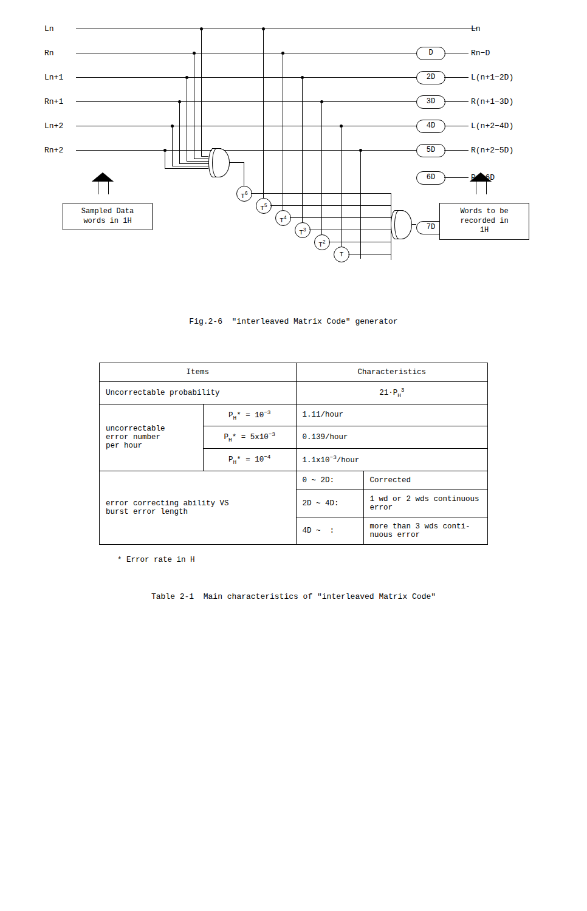Ln
Rn
Ln+1
Rn+1
Ln+2
Rn+2
D
2D
3D
4D
5D
6D
7D
Ln
Rn−D
L(n+1−2D)
R(n+1−3D)
L(n+2−4D)
R(n+2−5D)
Pn−6D
Qn−7D
T6
T5
T4
T3
T2
T
Sampled Data
words in 1H
Words to be
recorded in
1H
Fig.2-6 "interleaved Matrix Code" generator
| Items | Characteristics |
| --- | --- |
| Uncorrectable probability | 21·P H 3 |
| uncorrectable error number per hour | P H * = 10 −3 | 1.11/hour |
| P H * = 5x10 −3 | 0.139/hour |
| P H * = 10 −4 | 1.1x10 −3 /hour |
| error correcting ability VS burst error length | 0 ~ 2D: | Corrected |
| 2D ~ 4D: | 1 wd or 2 wds continuous error |
| 4D ~ : | more than 3 wds conti- nuous error |
* Error rate in H
Table 2-1 Main characteristics of "interleaved Matrix Code"